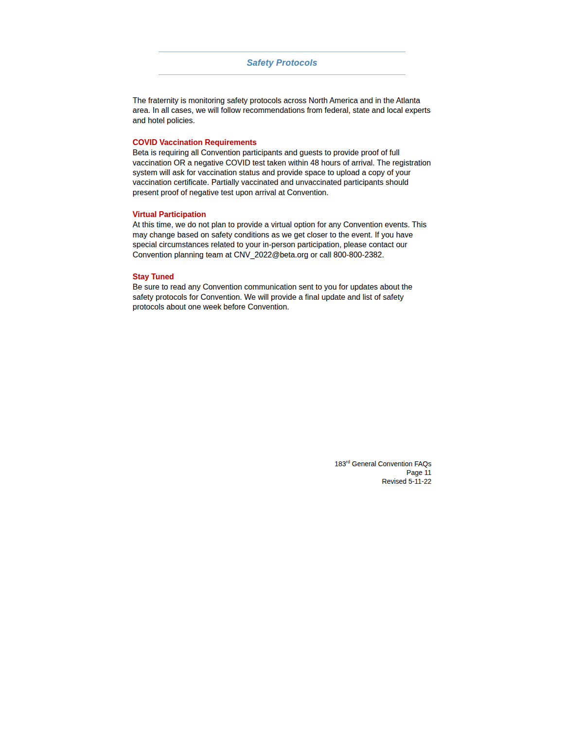Safety Protocols
The fraternity is monitoring safety protocols across North America and in the Atlanta area. In all cases, we will follow recommendations from federal, state and local experts and hotel policies.
COVID Vaccination Requirements
Beta is requiring all Convention participants and guests to provide proof of full vaccination OR a negative COVID test taken within 48 hours of arrival. The registration system will ask for vaccination status and provide space to upload a copy of your vaccination certificate. Partially vaccinated and unvaccinated participants should present proof of negative test upon arrival at Convention.
Virtual Participation
At this time, we do not plan to provide a virtual option for any Convention events. This may change based on safety conditions as we get closer to the event. If you have special circumstances related to your in-person participation, please contact our Convention planning team at CNV_2022@beta.org or call 800-800-2382.
Stay Tuned
Be sure to read any Convention communication sent to you for updates about the safety protocols for Convention. We will provide a final update and list of safety protocols about one week before Convention.
183rd General Convention FAQs
Page 11
Revised 5-11-22